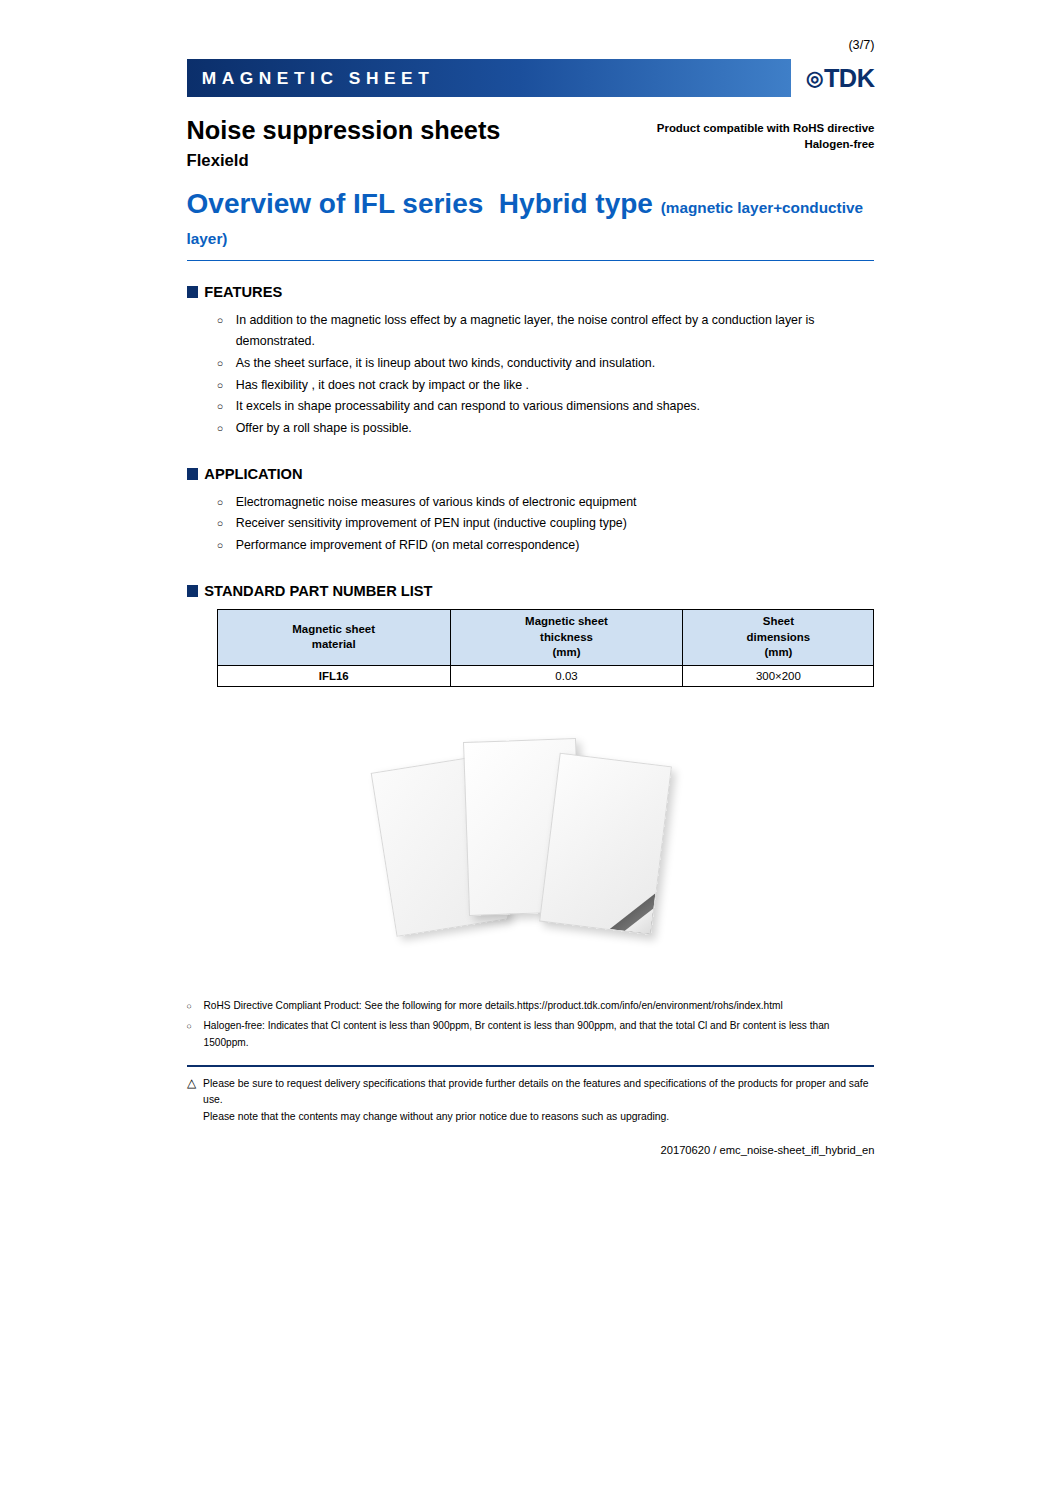(3/7)
MAGNETIC SHEET
◎TDK
Noise suppression sheets
Flexield
Product compatible with RoHS directive
Halogen-free
Overview of IFL series Hybrid type (magnetic layer+conductive layer)
FEATURES
In addition to the magnetic loss effect by a magnetic layer, the noise control effect by a conduction layer is demonstrated.
As the sheet surface, it is lineup about two kinds, conductivity and insulation.
Has flexibility , it does not crack by impact or the like .
It excels in shape processability and can respond to various dimensions and shapes.
Offer by a roll shape is possible.
APPLICATION
Electromagnetic noise measures of various kinds of electronic equipment
Receiver sensitivity improvement of PEN input (inductive coupling type)
Performance improvement of RFID (on metal correspondence)
STANDARD PART NUMBER LIST
| Magnetic sheet material | Magnetic sheet thickness (mm) | Sheet dimensions (mm) |
| --- | --- | --- |
| IFL16 | 0.03 | 300×200 |
RoHS Directive Compliant Product: See the following for more details.https://product.tdk.com/info/en/environment/rohs/index.html
Halogen-free: Indicates that Cl content is less than 900ppm, Br content is less than 900ppm, and that the total Cl and Br content is less than 1500ppm.
△
Please be sure to request delivery specifications that provide further details on the features and specifications of the products for proper and safe use.
Please note that the contents may change without any prior notice due to reasons such as upgrading.
20170620 / emc_noise-sheet_ifl_hybrid_en